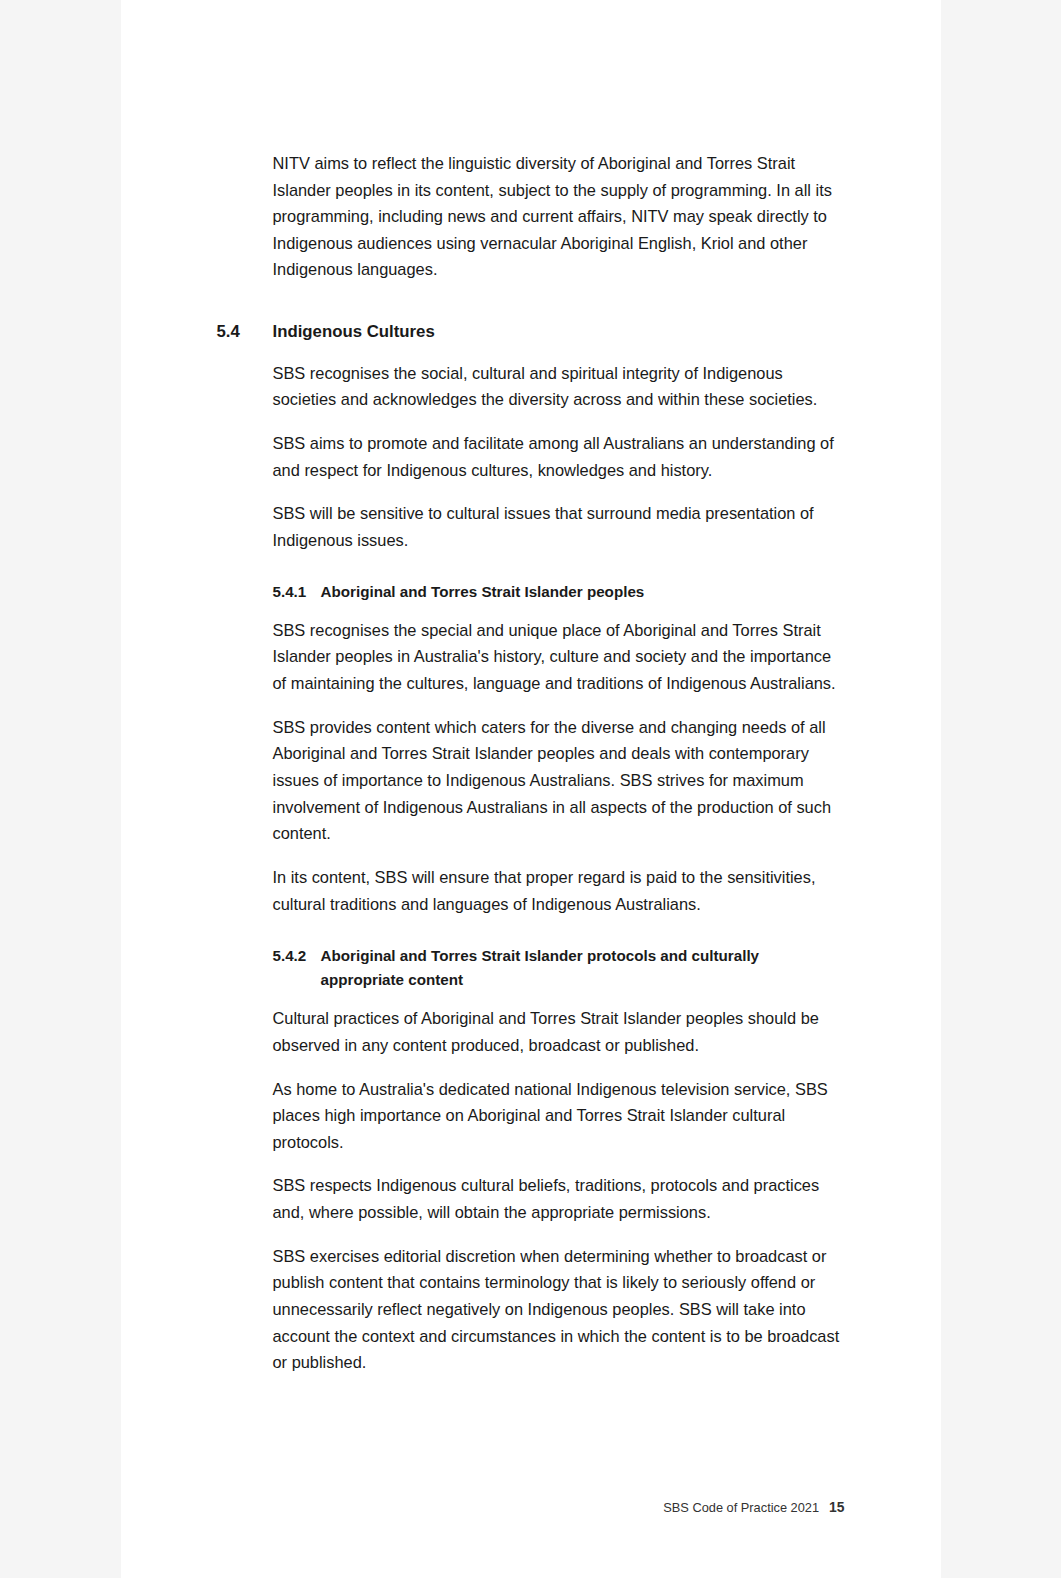NITV aims to reflect the linguistic diversity of Aboriginal and Torres Strait Islander peoples in its content, subject to the supply of programming. In all its programming, including news and current affairs, NITV may speak directly to Indigenous audiences using vernacular Aboriginal English, Kriol and other Indigenous languages.
5.4 Indigenous Cultures
SBS recognises the social, cultural and spiritual integrity of Indigenous societies and acknowledges the diversity across and within these societies.
SBS aims to promote and facilitate among all Australians an understanding of and respect for Indigenous cultures, knowledges and history.
SBS will be sensitive to cultural issues that surround media presentation of Indigenous issues.
5.4.1 Aboriginal and Torres Strait Islander peoples
SBS recognises the special and unique place of Aboriginal and Torres Strait Islander peoples in Australia's history, culture and society and the importance of maintaining the cultures, language and traditions of Indigenous Australians.
SBS provides content which caters for the diverse and changing needs of all Aboriginal and Torres Strait Islander peoples and deals with contemporary issues of importance to Indigenous Australians. SBS strives for maximum involvement of Indigenous Australians in all aspects of the production of such content.
In its content, SBS will ensure that proper regard is paid to the sensitivities, cultural traditions and languages of Indigenous Australians.
5.4.2 Aboriginal and Torres Strait Islander protocols and culturally appropriate content
Cultural practices of Aboriginal and Torres Strait Islander peoples should be observed in any content produced, broadcast or published.
As home to Australia's dedicated national Indigenous television service, SBS places high importance on Aboriginal and Torres Strait Islander cultural protocols.
SBS respects Indigenous cultural beliefs, traditions, protocols and practices and, where possible, will obtain the appropriate permissions.
SBS exercises editorial discretion when determining whether to broadcast or publish content that contains terminology that is likely to seriously offend or unnecessarily reflect negatively on Indigenous peoples. SBS will take into account the context and circumstances in which the content is to be broadcast or published.
SBS Code of Practice 202115